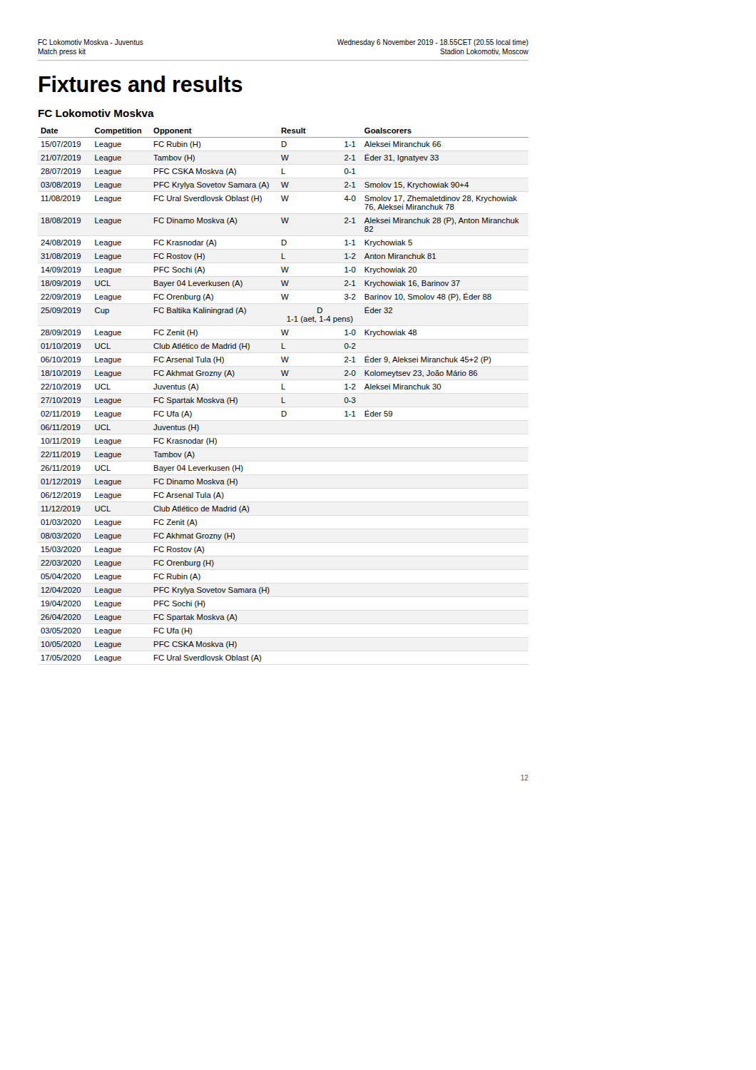FC Lokomotiv Moskva - Juventus
Match press kit
Wednesday 6 November 2019 - 18.55CET (20.55 local time)
Stadion Lokomotiv, Moscow
Fixtures and results
FC Lokomotiv Moskva
| Date | Competition | Opponent | Result | Goalscorers |
| --- | --- | --- | --- | --- |
| 15/07/2019 | League | FC Rubin (H) | D | 1-1 | Aleksei Miranchuk 66 |
| 21/07/2019 | League | Tambov (H) | W | 2-1 | Éder 31, Ignatyev 33 |
| 28/07/2019 | League | PFC CSKA Moskva (A) | L | 0-1 | |
| 03/08/2019 | League | PFC Krylya Sovetov Samara (A) | W | 2-1 | Smolov 15, Krychowiak 90+4 |
| 11/08/2019 | League | FC Ural Sverdlovsk Oblast (H) | W | 4-0 | Smolov 17, Zhemaletdinov 28, Krychowiak 76, Aleksei Miranchuk 78 |
| 18/08/2019 | League | FC Dinamo Moskva (A) | W | 2-1 | Aleksei Miranchuk 28 (P), Anton Miranchuk 82 |
| 24/08/2019 | League | FC Krasnodar (A) | D | 1-1 | Krychowiak 5 |
| 31/08/2019 | League | FC Rostov (H) | L | 1-2 | Anton Miranchuk 81 |
| 14/09/2019 | League | PFC Sochi (A) | W | 1-0 | Krychowiak 20 |
| 18/09/2019 | UCL | Bayer 04 Leverkusen (A) | W | 2-1 | Krychowiak 16, Barinov 37 |
| 22/09/2019 | League | FC Orenburg (A) | W | 3-2 | Barinov 10, Smolov 48 (P), Éder 88 |
| 25/09/2019 | Cup | FC Baltika Kaliningrad (A) | D 1-1 (aet, 1-4 pens) | Éder 32 |
| 28/09/2019 | League | FC Zenit (H) | W | 1-0 | Krychowiak 48 |
| 01/10/2019 | UCL | Club Atlético de Madrid (H) | L | 0-2 | |
| 06/10/2019 | League | FC Arsenal Tula (H) | W | 2-1 | Éder 9, Aleksei Miranchuk 45+2 (P) |
| 18/10/2019 | League | FC Akhmat Grozny (A) | W | 2-0 | Kolomeytsev 23, João Mário 86 |
| 22/10/2019 | UCL | Juventus (A) | L | 1-2 | Aleksei Miranchuk 30 |
| 27/10/2019 | League | FC Spartak Moskva (H) | L | 0-3 | |
| 02/11/2019 | League | FC Ufa (A) | D | 1-1 | Éder 59 |
| 06/11/2019 | UCL | Juventus (H) | | | |
| 10/11/2019 | League | FC Krasnodar (H) | | | |
| 22/11/2019 | League | Tambov (A) | | | |
| 26/11/2019 | UCL | Bayer 04 Leverkusen (H) | | | |
| 01/12/2019 | League | FC Dinamo Moskva (H) | | | |
| 06/12/2019 | League | FC Arsenal Tula (A) | | | |
| 11/12/2019 | UCL | Club Atlético de Madrid (A) | | | |
| 01/03/2020 | League | FC Zenit (A) | | | |
| 08/03/2020 | League | FC Akhmat Grozny (H) | | | |
| 15/03/2020 | League | FC Rostov (A) | | | |
| 22/03/2020 | League | FC Orenburg (H) | | | |
| 05/04/2020 | League | FC Rubin (A) | | | |
| 12/04/2020 | League | PFC Krylya Sovetov Samara (H) | | | |
| 19/04/2020 | League | PFC Sochi (H) | | | |
| 26/04/2020 | League | FC Spartak Moskva (A) | | | |
| 03/05/2020 | League | FC Ufa (H) | | | |
| 10/05/2020 | League | PFC CSKA Moskva (H) | | | |
| 17/05/2020 | League | FC Ural Sverdlovsk Oblast (A) | | | |
12